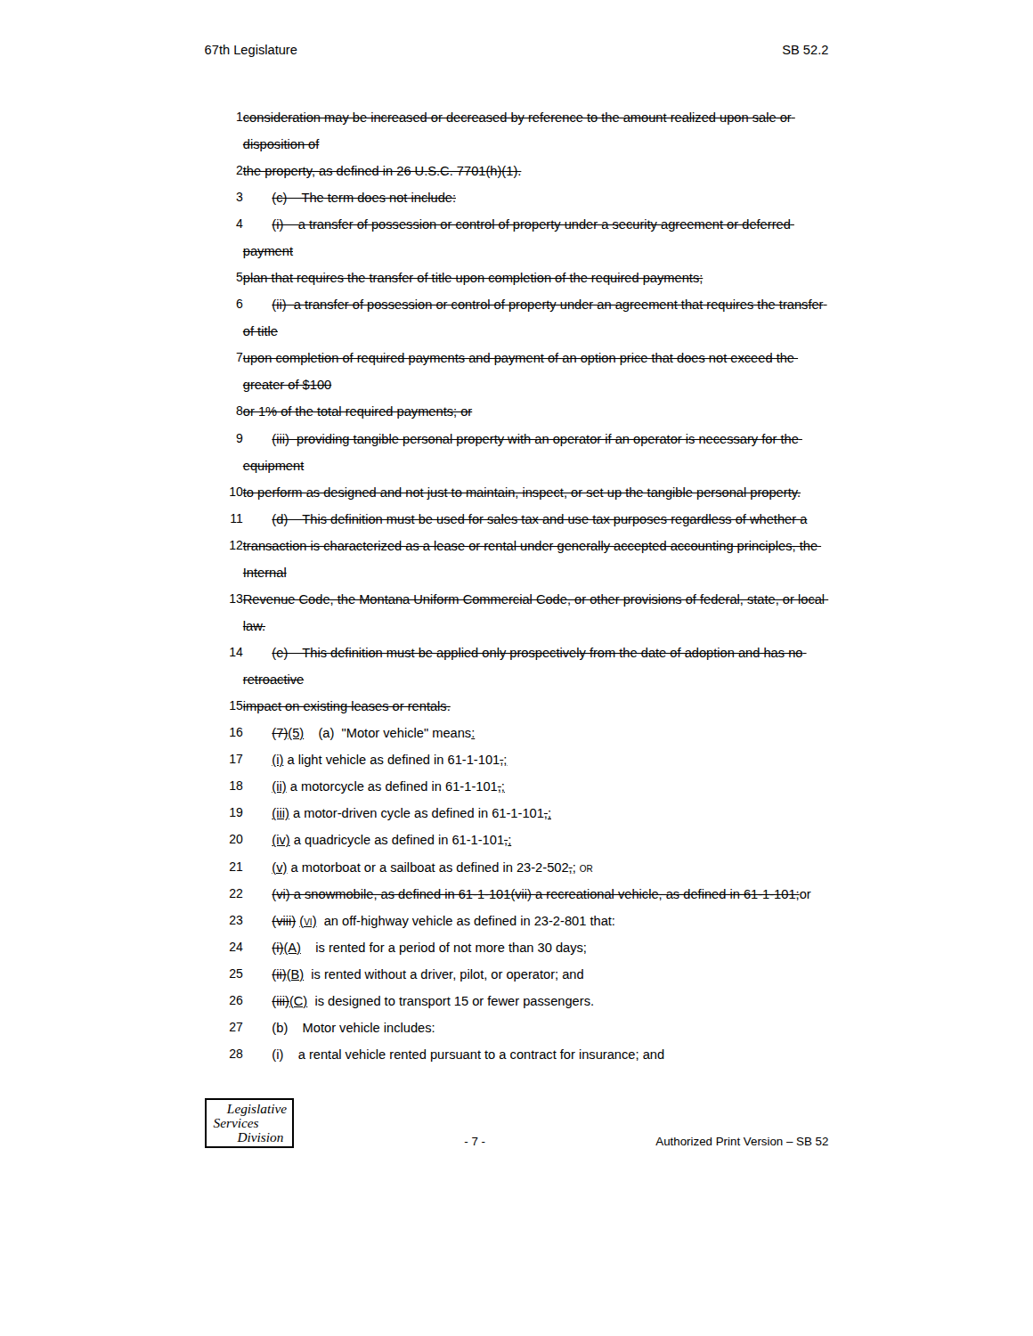67th Legislature
SB 52.2
| 1 | consideration may be increased or decreased by reference to the amount realized upon sale or disposition of |
| 2 | the property, as defined in 26 U.S.C. 7701(h)(1). |
| 3 | (c) The term does not include: |
| 4 | (i) a transfer of possession or control of property under a security agreement or deferred payment |
| 5 | plan that requires the transfer of title upon completion of the required payments; |
| 6 | (ii) a transfer of possession or control of property under an agreement that requires the transfer of title |
| 7 | upon completion of required payments and payment of an option price that does not exceed the greater of $100 |
| 8 | or 1% of the total required payments; or |
| 9 | (iii) providing tangible personal property with an operator if an operator is necessary for the equipment |
| 10 | to perform as designed and not just to maintain, inspect, or set up the tangible personal property. |
| 11 | (d) This definition must be used for sales tax and use tax purposes regardless of whether a |
| 12 | transaction is characterized as a lease or rental under generally accepted accounting principles, the Internal |
| 13 | Revenue Code, the Montana Uniform Commercial Code, or other provisions of federal, state, or local law. |
| 14 | (e) This definition must be applied only prospectively from the date of adoption and has no retroactive |
| 15 | impact on existing leases or rentals. |
| 16 | (7) (5) (a) "Motor vehicle" means : |
| 17 | (i) a light vehicle as defined in 61-1-101 , ; |
| 18 | (ii) a motorcycle as defined in 61-1-101 , ; |
| 19 | (iii) a motor-driven cycle as defined in 61-1-101 , ; |
| 20 | (iv) a quadricycle as defined in 61-1-101 , ; |
| 21 | (v) a motorboat or a sailboat as defined in 23-2-502 , ; or |
| 22 | (vi) a snowmobile, as defined in 61-1-101(vii) a recreational vehicle, as defined in 61-1-101; or |
| 23 | (viii) (vi) an off-highway vehicle as defined in 23-2-801 that: |
| 24 | (i) (A) is rented for a period of not more than 30 days; |
| 25 | (ii) (B) is rented without a driver, pilot, or operator; and |
| 26 | (iii) (C) is designed to transport 15 or fewer passengers. |
| 27 | (b) Motor vehicle includes: |
| 28 | (i) a rental vehicle rented pursuant to a contract for insurance; and |
Legislative
Services
Division
- 7 -
Authorized Print Version – SB 52